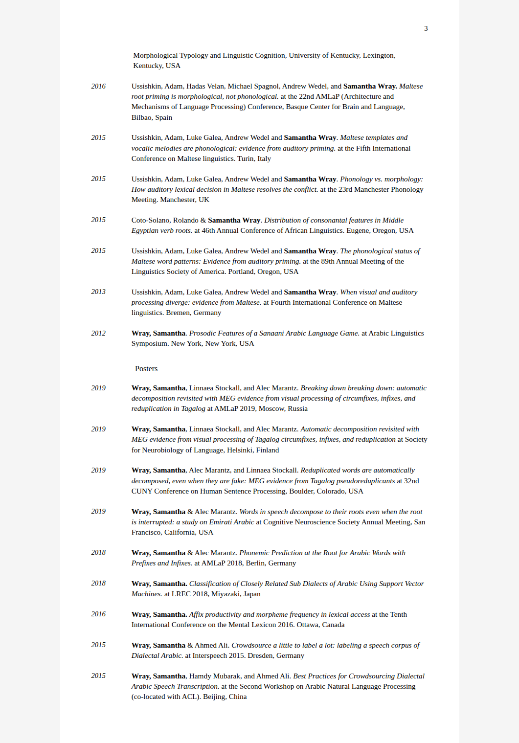3
Morphological Typology and Linguistic Cognition, University of Kentucky, Lexington, Kentucky, USA
2016
Ussishkin, Adam, Hadas Velan, Michael Spagnol, Andrew Wedel, and Samantha Wray. Maltese root priming is morphological, not phonological. at the 22nd AMLaP (Architecture and Mechanisms of Language Processing) Conference, Basque Center for Brain and Language, Bilbao, Spain
2015
Ussishkin, Adam, Luke Galea, Andrew Wedel and Samantha Wray. Maltese templates and vocalic melodies are phonological: evidence from auditory priming. at the Fifth International Conference on Maltese linguistics. Turin, Italy
2015
Ussishkin, Adam, Luke Galea, Andrew Wedel and Samantha Wray. Phonology vs. morphology: How auditory lexical decision in Maltese resolves the conflict. at the 23rd Manchester Phonology Meeting. Manchester, UK
2015
Coto-Solano, Rolando & Samantha Wray. Distribution of consonantal features in Middle Egyptian verb roots. at 46th Annual Conference of African Linguistics. Eugene, Oregon, USA
2015
Ussishkin, Adam, Luke Galea, Andrew Wedel and Samantha Wray. The phonological status of Maltese word patterns: Evidence from auditory priming. at the 89th Annual Meeting of the Linguistics Society of America. Portland, Oregon, USA
2013
Ussishkin, Adam, Luke Galea, Andrew Wedel and Samantha Wray. When visual and auditory processing diverge: evidence from Maltese. at Fourth International Conference on Maltese linguistics. Bremen, Germany
2012
Wray, Samantha. Prosodic Features of a Sanaani Arabic Language Game. at Arabic Linguistics Symposium. New York, New York, USA
Posters
2019
Wray, Samantha, Linnaea Stockall, and Alec Marantz. Breaking down breaking down: automatic decomposition revisited with MEG evidence from visual processing of circumfixes, infixes, and reduplication in Tagalog at AMLaP 2019, Moscow, Russia
2019
Wray, Samantha, Linnaea Stockall, and Alec Marantz. Automatic decomposition revisited with MEG evidence from visual processing of Tagalog circumfixes, infixes, and reduplication at Society for Neurobiology of Language, Helsinki, Finland
2019
Wray, Samantha, Alec Marantz, and Linnaea Stockall. Reduplicated words are automatically decomposed, even when they are fake: MEG evidence from Tagalog pseudoreduplicants at 32nd CUNY Conference on Human Sentence Processing, Boulder, Colorado, USA
2019
Wray, Samantha & Alec Marantz. Words in speech decompose to their roots even when the root is interrupted: a study on Emirati Arabic at Cognitive Neuroscience Society Annual Meeting, San Francisco, California, USA
2018
Wray, Samantha & Alec Marantz. Phonemic Prediction at the Root for Arabic Words with Prefixes and Infixes. at AMLaP 2018, Berlin, Germany
2018
Wray, Samantha. Classification of Closely Related Sub Dialects of Arabic Using Support Vector Machines. at LREC 2018, Miyazaki, Japan
2016
Wray, Samantha. Affix productivity and morpheme frequency in lexical access at the Tenth International Conference on the Mental Lexicon 2016. Ottawa, Canada
2015
Wray, Samantha & Ahmed Ali. Crowdsource a little to label a lot: labeling a speech corpus of Dialectal Arabic. at Interspeech 2015. Dresden, Germany
2015
Wray, Samantha, Hamdy Mubarak, and Ahmed Ali. Best Practices for Crowdsourcing Dialectal Arabic Speech Transcription. at the Second Workshop on Arabic Natural Language Processing (co-located with ACL). Beijing, China